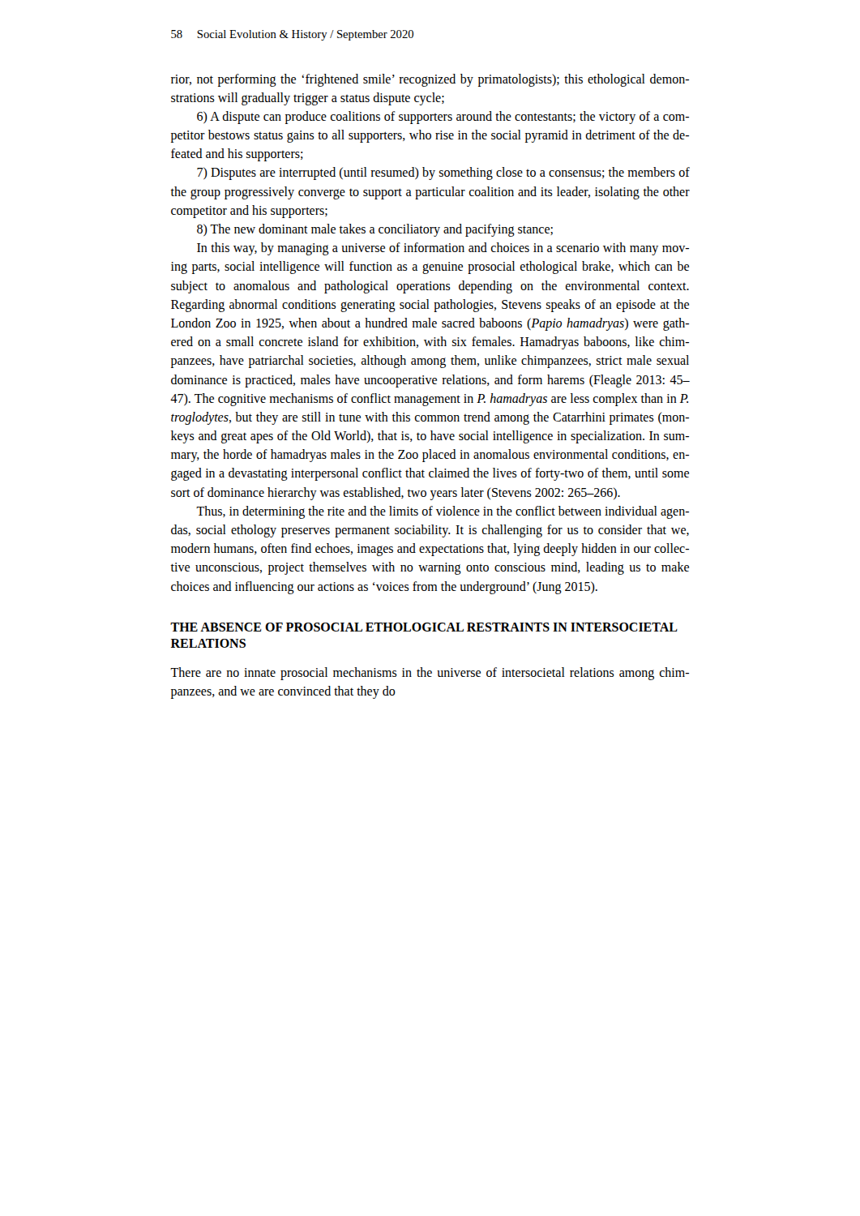58 Social Evolution & History / September 2020
rior, not performing the ‘frightened smile’ recognized by primatologists); this ethological demonstrations will gradually trigger a status dispute cycle;
6) A dispute can produce coalitions of supporters around the contestants; the victory of a competitor bestows status gains to all supporters, who rise in the social pyramid in detriment of the defeated and his supporters;
7) Disputes are interrupted (until resumed) by something close to a consensus; the members of the group progressively converge to support a particular coalition and its leader, isolating the other competitor and his supporters;
8) The new dominant male takes a conciliatory and pacifying stance;
In this way, by managing a universe of information and choices in a scenario with many moving parts, social intelligence will function as a genuine prosocial ethological brake, which can be subject to anomalous and pathological operations depending on the environmental context. Regarding abnormal conditions generating social pathologies, Stevens speaks of an episode at the London Zoo in 1925, when about a hundred male sacred baboons (Papio hamadryas) were gathered on a small concrete island for exhibition, with six females. Hamadryas baboons, like chimpanzees, have patriarchal societies, although among them, unlike chimpanzees, strict male sexual dominance is practiced, males have uncooperative relations, and form harems (Fleagle 2013: 45–47). The cognitive mechanisms of conflict management in P. hamadryas are less complex than in P. troglodytes, but they are still in tune with this common trend among the Catarrhini primates (monkeys and great apes of the Old World), that is, to have social intelligence in specialization. In summary, the horde of hamadryas males in the Zoo placed in anomalous environmental conditions, engaged in a devastating interpersonal conflict that claimed the lives of forty-two of them, until some sort of dominance hierarchy was established, two years later (Stevens 2002: 265–266).
Thus, in determining the rite and the limits of violence in the conflict between individual agendas, social ethology preserves permanent sociability. It is challenging for us to consider that we, modern humans, often find echoes, images and expectations that, lying deeply hidden in our collective unconscious, project themselves with no warning onto conscious mind, leading us to make choices and influencing our actions as ‘voices from the underground’ (Jung 2015).
The absence of prosocial ethological restraints in intersocietal relations
There are no innate prosocial mechanisms in the universe of intersocietal relations among chimpanzees, and we are convinced that they do